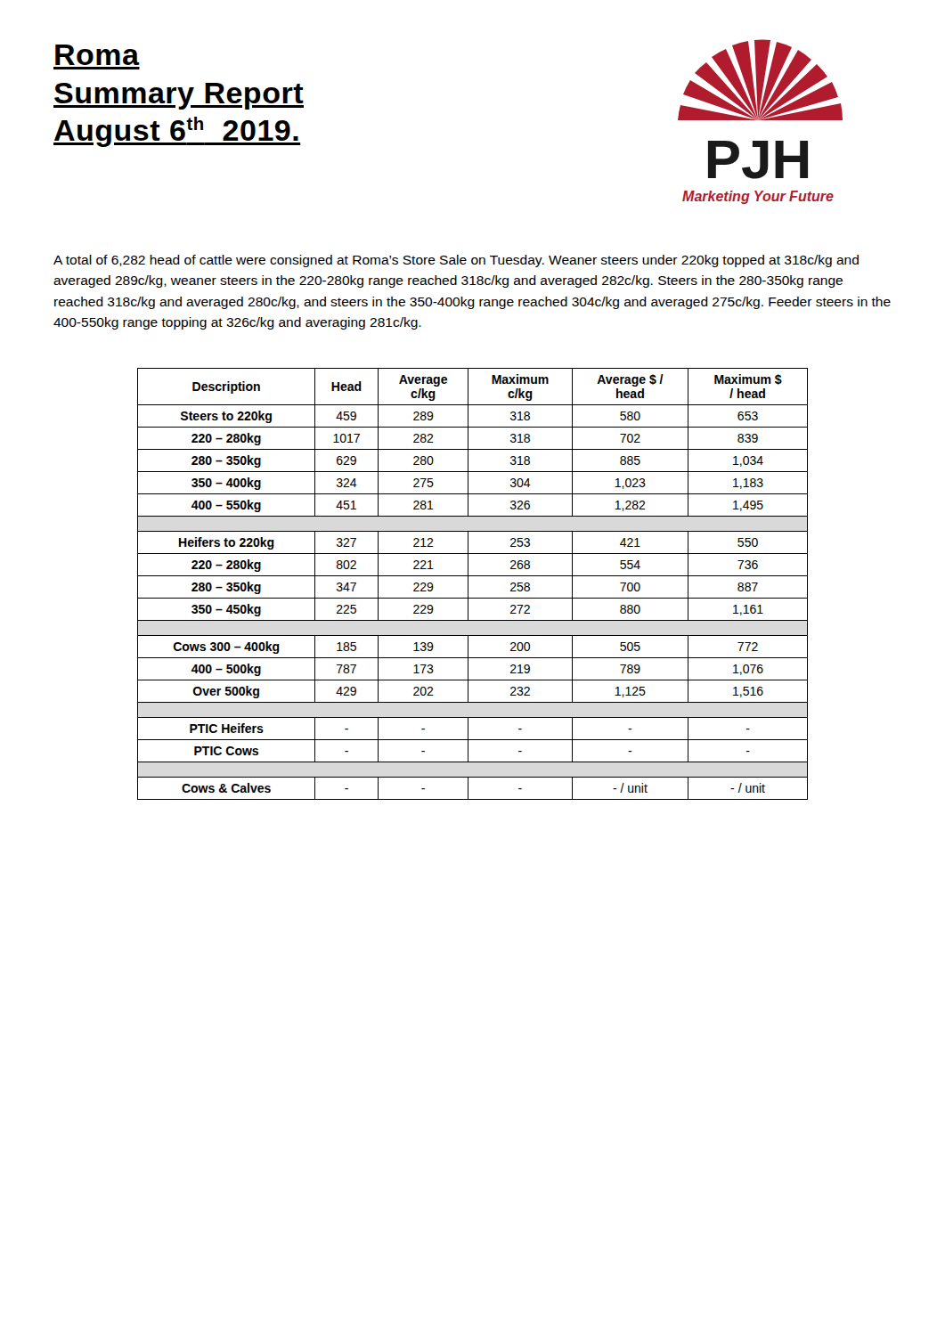Roma Summary Report August 6th 2019.
PJH Marketing Your Future
A total of 6,282 head of cattle were consigned at Roma’s Store Sale on Tuesday. Weaner steers under 220kg topped at 318c/kg and averaged 289c/kg, weaner steers in the 220-280kg range reached 318c/kg and averaged 282c/kg. Steers in the 280-350kg range reached 318c/kg and averaged 280c/kg, and steers in the 350-400kg range reached 304c/kg and averaged 275c/kg. Feeder steers in the 400-550kg range topping at 326c/kg and averaging 281c/kg.
| Description | Head | Average c/kg | Maximum c/kg | Average $ / head | Maximum $ / head |
| --- | --- | --- | --- | --- | --- |
| Steers to 220kg | 459 | 289 | 318 | 580 | 653 |
| 220 – 280kg | 1017 | 282 | 318 | 702 | 839 |
| 280 – 350kg | 629 | 280 | 318 | 885 | 1,034 |
| 350 – 400kg | 324 | 275 | 304 | 1,023 | 1,183 |
| 400 – 550kg | 451 | 281 | 326 | 1,282 | 1,495 |
| Heifers to 220kg | 327 | 212 | 253 | 421 | 550 |
| 220 – 280kg | 802 | 221 | 268 | 554 | 736 |
| 280 – 350kg | 347 | 229 | 258 | 700 | 887 |
| 350 – 450kg | 225 | 229 | 272 | 880 | 1,161 |
| Cows 300 – 400kg | 185 | 139 | 200 | 505 | 772 |
| 400 – 500kg | 787 | 173 | 219 | 789 | 1,076 |
| Over 500kg | 429 | 202 | 232 | 1,125 | 1,516 |
| PTIC Heifers | - | - | - | - | - |
| PTIC Cows | - | - | - | - | - |
| Cows & Calves | - | - | - | - / unit | - / unit |